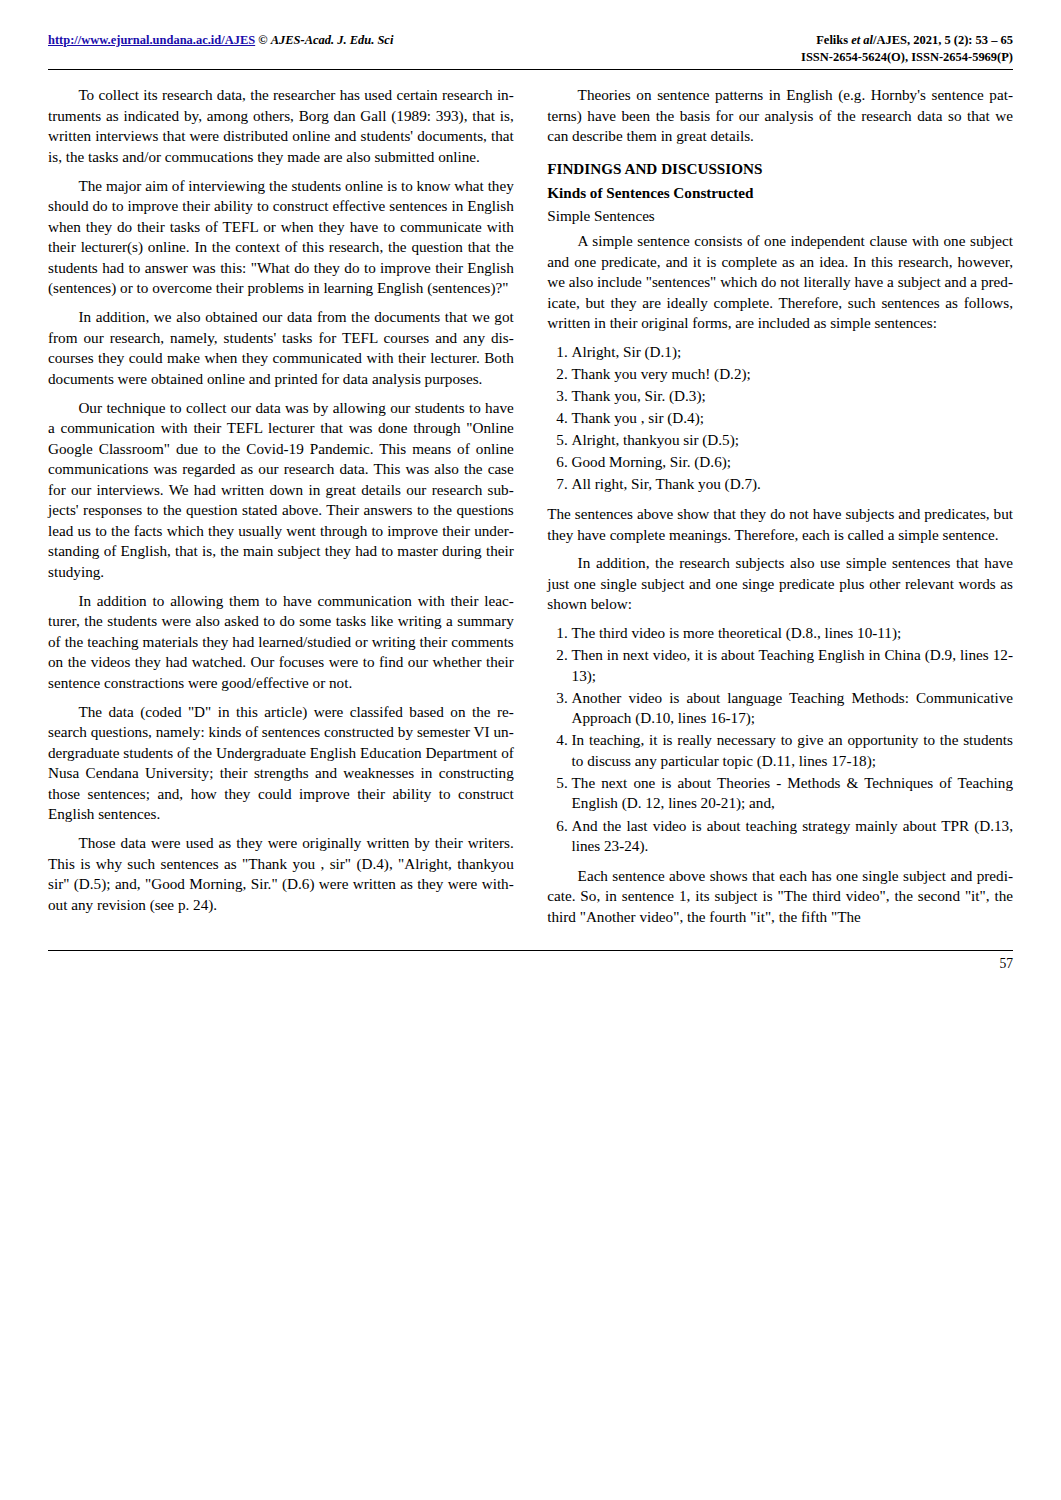http://www.ejurnal.undana.ac.id/AJES © AJES-Acad. J. Edu. Sci
Feliks et al/AJES, 2021, 5 (2): 53 – 65
ISSN-2654-5624(O), ISSN-2654-5969(P)
To collect its research data, the researcher has used certain research intruments as indicated by, among others, Borg dan Gall (1989: 393), that is, written interviews that were distributed online and students' documents, that is, the tasks and/or commucations they made are also submitted online.
The major aim of interviewing the students online is to know what they should do to improve their ability to construct effective sentences in English when they do their tasks of TEFL or when they have to communicate with their lecturer(s) online. In the context of this research, the question that the students had to answer was this: "What do they do to improve their English (sentences) or to overcome their problems in learning English (sentences)?"
In addition, we also obtained our data from the documents that we got from our research, namely, students' tasks for TEFL courses and any discourses they could make when they communicated with their lecturer. Both documents were obtained online and printed for data analysis purposes.
Our technique to collect our data was by allowing our students to have a communication with their TEFL lecturer that was done through "Online Google Classroom" due to the Covid-19 Pandemic. This means of online communications was regarded as our research data. This was also the case for our interviews. We had written down in great details our research subjects' responses to the question stated above. Their answers to the questions lead us to the facts which they usually went through to improve their understanding of English, that is, the main subject they had to master during their studying.
In addition to allowing them to have communication with their leacturer, the students were also asked to do some tasks like writing a summary of the teaching materials they had learned/studied or writing their comments on the videos they had watched. Our focuses were to find our whether their sentence constractions were good/effective or not.
The data (coded "D" in this article) were classifed based on the research questions, namely: kinds of sentences constructed by semester VI undergraduate students of the Undergraduate English Education Department of Nusa Cendana University; their strengths and weaknesses in constructing those sentences; and, how they could improve their ability to construct English sentences.
Those data were used as they were originally written by their writers. This is why such sentences as "Thank you , sir" (D.4), "Alright, thankyou sir" (D.5); and, "Good Morning, Sir." (D.6) were written as they were without any revision (see p. 24).
Theories on sentence patterns in English (e.g. Hornby's sentence patterns) have been the basis for our analysis of the research data so that we can describe them in great details.
Findings and Discussions
Kinds of Sentences Constructed
Simple Sentences
A simple sentence consists of one independent clause with one subject and one predicate, and it is complete as an idea. In this research, however, we also include "sentences" which do not literally have a subject and a predicate, but they are ideally complete. Therefore, such sentences as follows, written in their original forms, are included as simple sentences:
Alright, Sir (D.1);
Thank you very much! (D.2);
Thank you, Sir. (D.3);
Thank you , sir (D.4);
Alright, thankyou sir (D.5);
Good Morning, Sir. (D.6);
All right, Sir, Thank you (D.7).
The sentences above show that they do not have subjects and predicates, but they have complete meanings. Therefore, each is called a simple sentence.
In addition, the research subjects also use simple sentences that have just one single subject and one singe predicate plus other relevant words as shown below:
The third video is more theoretical (D.8., lines 10-11);
Then in next video, it is about Teaching English in China (D.9, lines 12-13);
Another video is about language Teaching Methods: Communicative Approach (D.10, lines 16-17);
In teaching, it is really necessary to give an opportunity to the students to discuss any particular topic (D.11, lines 17-18);
The next one is about Theories - Methods & Techniques of Teaching English (D. 12, lines 20-21); and,
And the last video is about teaching strategy mainly about TPR (D.13, lines 23-24).
Each sentence above shows that each has one single subject and predicate. So, in sentence 1, its subject is "The third video", the second "it", the third "Another video", the fourth "it", the fifth "The
57